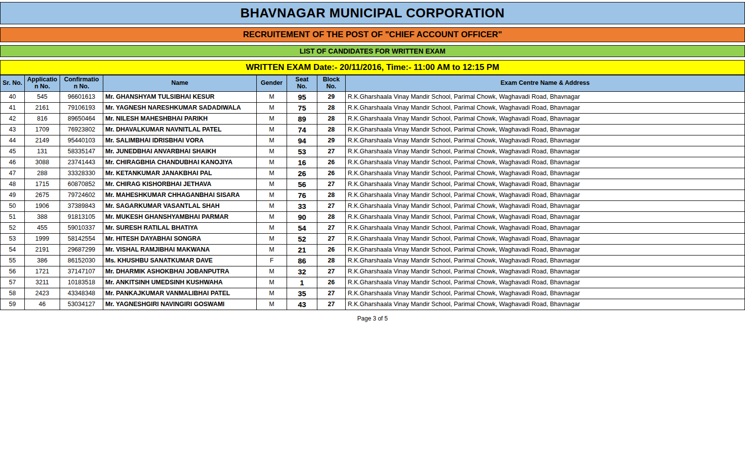BHAVNAGAR MUNICIPAL CORPORATION
RECRUITEMENT OF THE POST OF "CHIEF ACCOUNT OFFICER"
LIST OF CANDIDATES FOR WRITTEN EXAM
WRITTEN EXAM Date:- 20/11/2016, Time:- 11:00 AM to 12:15 PM
| Sr. No. | Applicatio n No. | Confirmatio n No. | Name | Gender | Seat No. | Block No. | Exam Centre Name & Address |
| --- | --- | --- | --- | --- | --- | --- | --- |
| 40 | 545 | 96601613 | Mr. GHANSHYAM TULSIBHAI KESUR | M | 95 | 29 | R.K.Gharshaala Vinay Mandir School, Parimal Chowk, Waghavadi Road, Bhavnagar |
| 41 | 2161 | 79106193 | Mr. YAGNESH NARESHKUMAR SADADIWALA | M | 75 | 28 | R.K.Gharshaala Vinay Mandir School, Parimal Chowk, Waghavadi Road, Bhavnagar |
| 42 | 816 | 89650464 | Mr. NILESH MAHESHBHAI PARIKH | M | 89 | 28 | R.K.Gharshaala Vinay Mandir School, Parimal Chowk, Waghavadi Road, Bhavnagar |
| 43 | 1709 | 76923802 | Mr. DHAVALKUMAR NAVNITLAL PATEL | M | 74 | 28 | R.K.Gharshaala Vinay Mandir School, Parimal Chowk, Waghavadi Road, Bhavnagar |
| 44 | 2149 | 95440103 | Mr. SALIMBHAI IDRISBHAI VORA | M | 94 | 29 | R.K.Gharshaala Vinay Mandir School, Parimal Chowk, Waghavadi Road, Bhavnagar |
| 45 | 131 | 58335147 | Mr. JUNEDBHAI ANVARBHAI SHAIKH | M | 53 | 27 | R.K.Gharshaala Vinay Mandir School, Parimal Chowk, Waghavadi Road, Bhavnagar |
| 46 | 3088 | 23741443 | Mr. CHIRAGBHIA CHANDUBHAI KANOJIYA | M | 16 | 26 | R.K.Gharshaala Vinay Mandir School, Parimal Chowk, Waghavadi Road, Bhavnagar |
| 47 | 288 | 33328330 | Mr. KETANKUMAR JANAKBHAI PAL | M | 26 | 26 | R.K.Gharshaala Vinay Mandir School, Parimal Chowk, Waghavadi Road, Bhavnagar |
| 48 | 1715 | 60870852 | Mr. CHIRAG KISHORBHAI JETHAVA | M | 56 | 27 | R.K.Gharshaala Vinay Mandir School, Parimal Chowk, Waghavadi Road, Bhavnagar |
| 49 | 2675 | 79724602 | Mr. MAHESHKUMAR CHHAGANBHAI SISARA | M | 76 | 28 | R.K.Gharshaala Vinay Mandir School, Parimal Chowk, Waghavadi Road, Bhavnagar |
| 50 | 1906 | 37389843 | Mr. SAGARKUMAR VASANTLAL SHAH | M | 33 | 27 | R.K.Gharshaala Vinay Mandir School, Parimal Chowk, Waghavadi Road, Bhavnagar |
| 51 | 388 | 91813105 | Mr. MUKESH GHANSHYAMBHAI PARMAR | M | 90 | 28 | R.K.Gharshaala Vinay Mandir School, Parimal Chowk, Waghavadi Road, Bhavnagar |
| 52 | 455 | 59010337 | Mr. SURESH RATILAL BHATIYA | M | 54 | 27 | R.K.Gharshaala Vinay Mandir School, Parimal Chowk, Waghavadi Road, Bhavnagar |
| 53 | 1999 | 58142554 | Mr. HITESH DAYABHAI SONGRA | M | 52 | 27 | R.K.Gharshaala Vinay Mandir School, Parimal Chowk, Waghavadi Road, Bhavnagar |
| 54 | 2191 | 29687299 | Mr. VISHAL RAMJIBHAI MAKWANA | M | 21 | 26 | R.K.Gharshaala Vinay Mandir School, Parimal Chowk, Waghavadi Road, Bhavnagar |
| 55 | 386 | 86152030 | Ms. KHUSHBU SANATKUMAR DAVE | F | 86 | 28 | R.K.Gharshaala Vinay Mandir School, Parimal Chowk, Waghavadi Road, Bhavnagar |
| 56 | 1721 | 37147107 | Mr. DHARMIK ASHOKBHAI JOBANPUTRA | M | 32 | 27 | R.K.Gharshaala Vinay Mandir School, Parimal Chowk, Waghavadi Road, Bhavnagar |
| 57 | 3211 | 10183518 | Mr. ANKITSINH UMEDSINH KUSHWAHA | M | 1 | 26 | R.K.Gharshaala Vinay Mandir School, Parimal Chowk, Waghavadi Road, Bhavnagar |
| 58 | 2423 | 43348348 | Mr. PANKAJKUMAR VANMALIBHAI PATEL | M | 35 | 27 | R.K.Gharshaala Vinay Mandir School, Parimal Chowk, Waghavadi Road, Bhavnagar |
| 59 | 46 | 53034127 | Mr. YAGNESHGIRI NAVINGIRI GOSWAMI | M | 43 | 27 | R.K.Gharshaala Vinay Mandir School, Parimal Chowk, Waghavadi Road, Bhavnagar |
Page 3 of 5